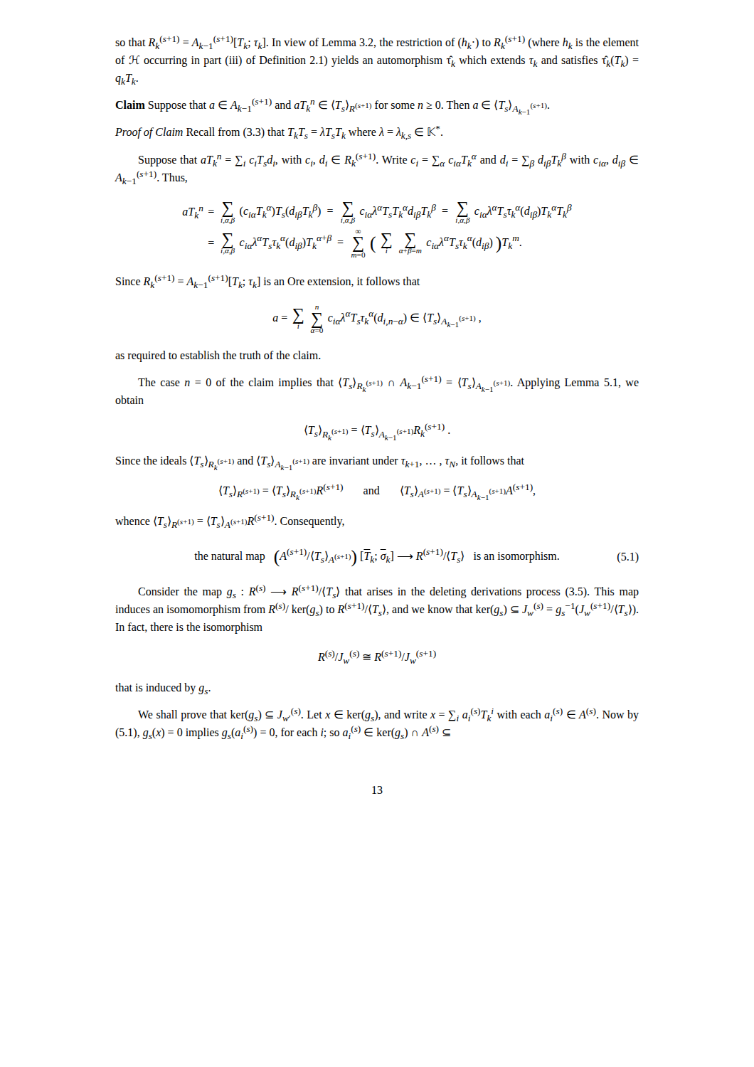so that Rk(s+1) = Ak−1(s+1)[Tk; τk]. In view of Lemma 3.2, the restriction of (hk·) to Rk(s+1) (where hk is the element of ℋ occurring in part (iii) of Definition 2.1) yields an automorphism τ̂k which extends τk and satisfies τ̂k(Tk) = qkTk.
Claim Suppose that a ∈ Ak−1(s+1) and aTkn ∈ ⟨Ts⟩R(s+1) for some n ≥ 0. Then a ∈ ⟨Ts⟩Ak−1(s+1).
Proof of Claim Recall from (3.3) that TkTs = λTsTk where λ = λk,s ∈ 𝕂*.
Suppose that aTkn = ∑i ciTsdi, with ci, di ∈ Rk(s+1). Write ci = ∑α ciαTkα and di = ∑β diβTkβ with ciα, diβ ∈ Ak−1(s+1). Thus,
| aT k n | = | ∑ i , α , β ( c iα T k α ) T s ( d iβ T k β ) = ∑ i , α , β c iα λ α T s T k α d iβ T k β = ∑ i , α , β c iα λ α T s τ k α ( d iβ ) T k α T k β |
| | = | ∑ i , α , β c iα λ α T s τ k α ( d iβ ) T k α + β = ∞ ∑ m =0 ( ∑ i ∑ α + β = m c iα λ α T s τ k α ( d iβ ) ) T k m . |
Since Rk(s+1) = Ak−1(s+1)[Tk; τk] is an Ore extension, it follows that
a = ∑i n∑α=0 ciαλαTsτkα(di,n−α) ∈ ⟨Ts⟩Ak−1(s+1) ,
as required to establish the truth of the claim.
The case n = 0 of the claim implies that ⟨Ts⟩Rk(s+1) ∩ Ak−1(s+1) = ⟨Ts⟩Ak−1(s+1). Applying Lemma 5.1, we obtain
⟨Ts⟩Rk(s+1) = ⟨Ts⟩Ak−1(s+1)Rk(s+1) .
Since the ideals ⟨Ts⟩Rk(s+1) and ⟨Ts⟩Ak−1(s+1) are invariant under τk+1, … , τN, it follows that
⟨Ts⟩R(s+1) = ⟨Ts⟩Rk(s+1)R(s+1) and ⟨Ts⟩A(s+1) = ⟨Ts⟩Ak−1(s+1)A(s+1),
whence ⟨Ts⟩R(s+1) = ⟨Ts⟩A(s+1)R(s+1). Consequently,
the natural map (A(s+1)/⟨Ts⟩A(s+1)) [Tk; σk] ⟶ R(s+1)/⟨Ts⟩ is an isomorphism. (5.1)
Consider the map gs : R(s) ⟶ R(s+1)/⟨Ts⟩ that arises in the deleting derivations process (3.5). This map induces an isomomorphism from R(s)/ ker(gs) to R(s+1)/⟨Ts⟩, and we know that ker(gs) ⊆ Jw(s) = gs−1(Jw(s+1)/⟨Ts⟩). In fact, there is the isomorphism
R(s)/Jw(s) ≅ R(s+1)/Jw(s+1)
that is induced by gs.
We shall prove that ker(gs) ⊆ Jw′(s). Let x ∈ ker(gs), and write x = ∑i ai(s)Tki with each ai(s) ∈ A(s). Now by (5.1), gs(x) = 0 implies gs(ai(s)) = 0, for each i; so ai(s) ∈ ker(gs) ∩ A(s) ⊆
13